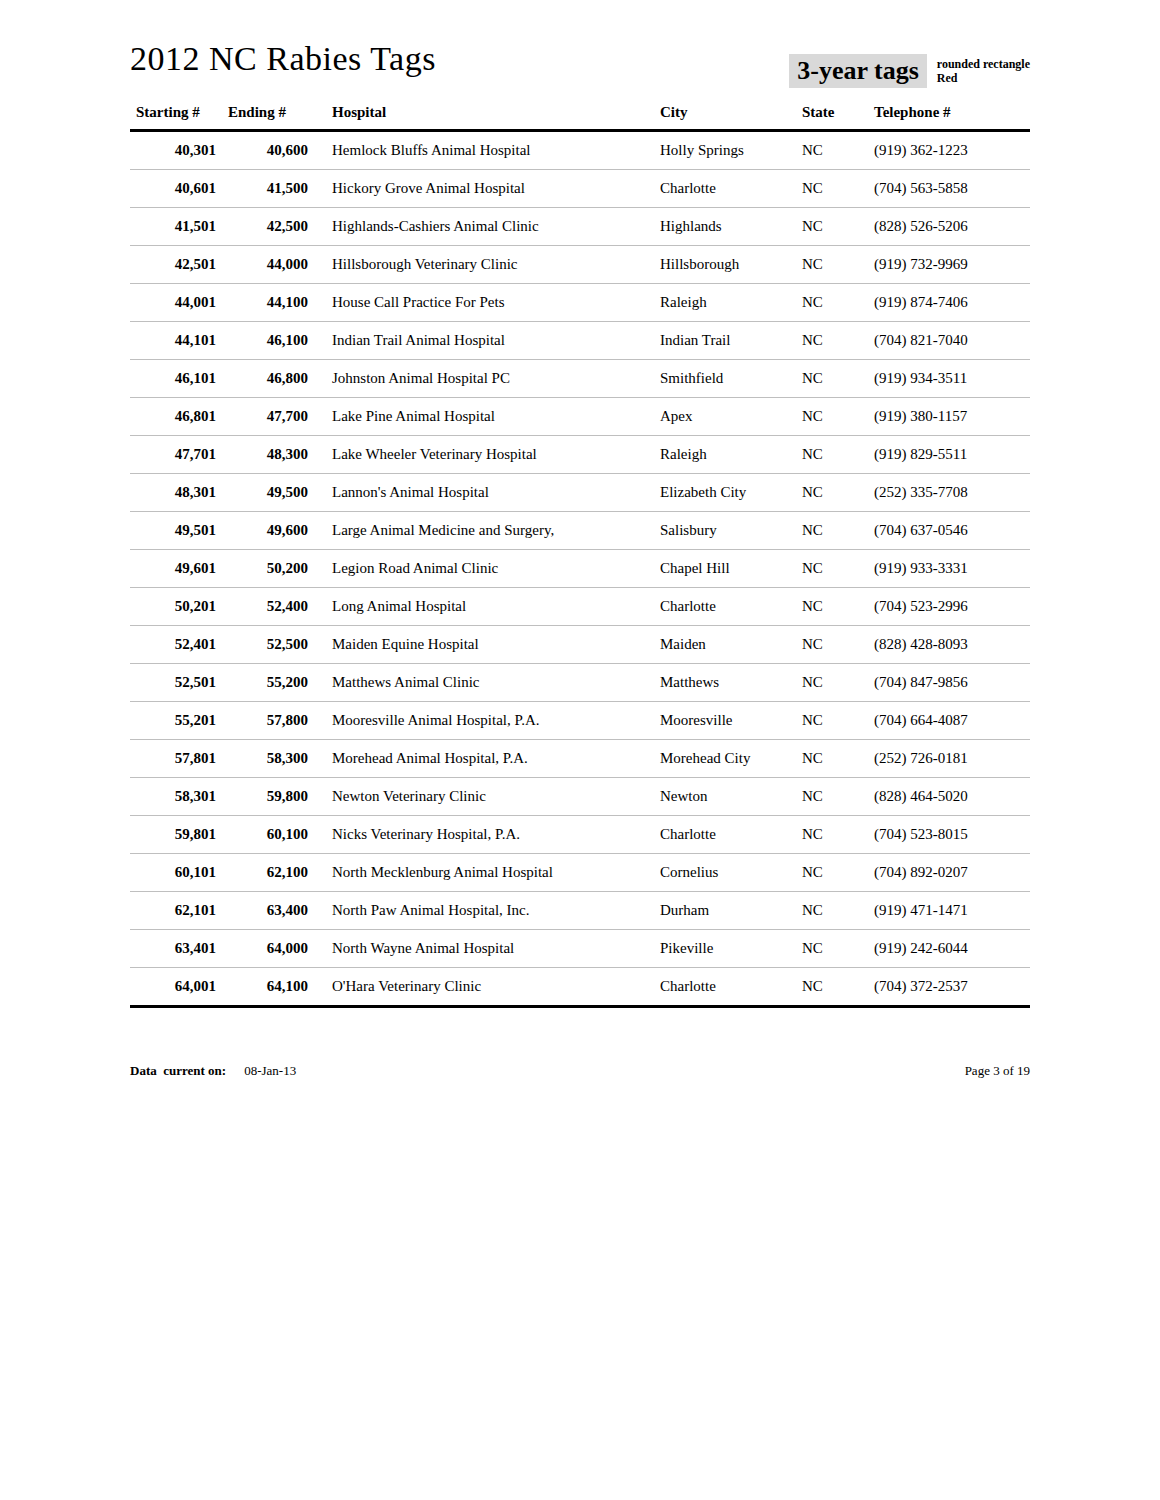2012 NC Rabies Tags
3-year tags rounded rectangle
Red
| Starting # | Ending # | Hospital | City | State | Telephone # |
| --- | --- | --- | --- | --- | --- |
| 40,301 | 40,600 | Hemlock Bluffs Animal Hospital | Holly Springs | NC | (919) 362-1223 |
| 40,601 | 41,500 | Hickory Grove Animal Hospital | Charlotte | NC | (704) 563-5858 |
| 41,501 | 42,500 | Highlands-Cashiers Animal Clinic | Highlands | NC | (828) 526-5206 |
| 42,501 | 44,000 | Hillsborough Veterinary Clinic | Hillsborough | NC | (919) 732-9969 |
| 44,001 | 44,100 | House Call Practice For Pets | Raleigh | NC | (919) 874-7406 |
| 44,101 | 46,100 | Indian Trail Animal Hospital | Indian Trail | NC | (704) 821-7040 |
| 46,101 | 46,800 | Johnston Animal Hospital PC | Smithfield | NC | (919) 934-3511 |
| 46,801 | 47,700 | Lake Pine Animal Hospital | Apex | NC | (919) 380-1157 |
| 47,701 | 48,300 | Lake Wheeler Veterinary Hospital | Raleigh | NC | (919) 829-5511 |
| 48,301 | 49,500 | Lannon's Animal Hospital | Elizabeth City | NC | (252) 335-7708 |
| 49,501 | 49,600 | Large Animal Medicine and Surgery, | Salisbury | NC | (704) 637-0546 |
| 49,601 | 50,200 | Legion Road Animal Clinic | Chapel Hill | NC | (919) 933-3331 |
| 50,201 | 52,400 | Long Animal Hospital | Charlotte | NC | (704) 523-2996 |
| 52,401 | 52,500 | Maiden Equine Hospital | Maiden | NC | (828) 428-8093 |
| 52,501 | 55,200 | Matthews Animal Clinic | Matthews | NC | (704) 847-9856 |
| 55,201 | 57,800 | Mooresville Animal Hospital, P.A. | Mooresville | NC | (704) 664-4087 |
| 57,801 | 58,300 | Morehead Animal Hospital, P.A. | Morehead City | NC | (252) 726-0181 |
| 58,301 | 59,800 | Newton Veterinary Clinic | Newton | NC | (828) 464-5020 |
| 59,801 | 60,100 | Nicks Veterinary Hospital, P.A. | Charlotte | NC | (704) 523-8015 |
| 60,101 | 62,100 | North Mecklenburg Animal Hospital | Cornelius | NC | (704) 892-0207 |
| 62,101 | 63,400 | North Paw Animal Hospital, Inc. | Durham | NC | (919) 471-1471 |
| 63,401 | 64,000 | North Wayne Animal Hospital | Pikeville | NC | (919) 242-6044 |
| 64,001 | 64,100 | O'Hara Veterinary Clinic | Charlotte | NC | (704) 372-2537 |
Data current on:08-Jan-13
Page 3 of 19